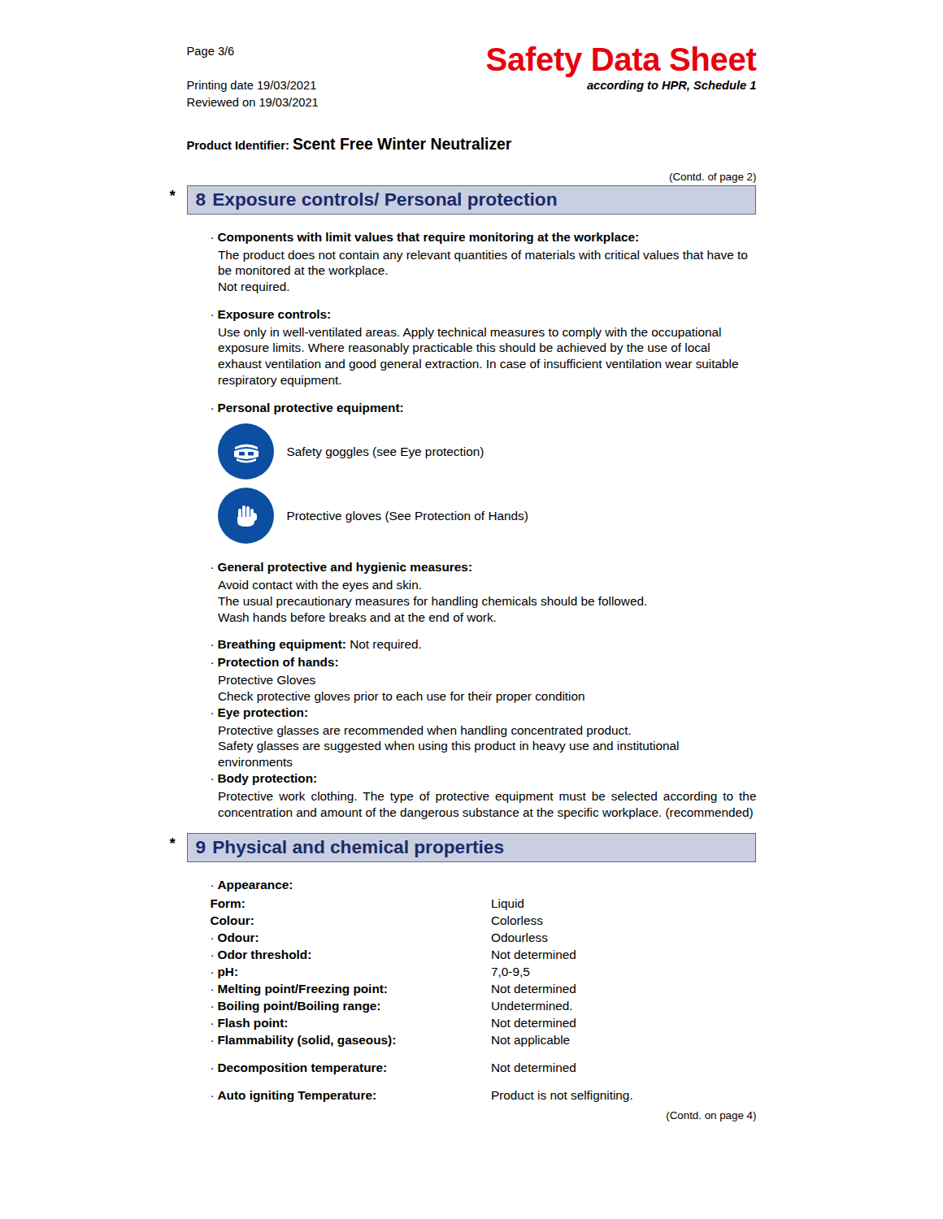Page 3/6
Printing date 19/03/2021
Reviewed on 19/03/2021
Safety Data Sheet
according to HPR, Schedule 1
Product Identifier: Scent Free Winter Neutralizer
(Contd. of page 2)
*
8 Exposure controls/ Personal protection
·Components with limit values that require monitoring at the workplace:
The product does not contain any relevant quantities of materials with critical values that have to be monitored at the workplace.
Not required.
·Exposure controls:
Use only in well-ventilated areas. Apply technical measures to comply with the occupational exposure limits. Where reasonably practicable this should be achieved by the use of local exhaust ventilation and good general extraction. In case of insufficient ventilation wear suitable respiratory equipment.
·Personal protective equipment:
Safety goggles (see Eye protection)
Protective gloves (See Protection of Hands)
·General protective and hygienic measures:
Avoid contact with the eyes and skin.
The usual precautionary measures for handling chemicals should be followed.
Wash hands before breaks and at the end of work.
·Breathing equipment: Not required.
·Protection of hands:
Protective Gloves
Check protective gloves prior to each use for their proper condition
·Eye protection:
Protective glasses are recommended when handling concentrated product.
Safety glasses are suggested when using this product in heavy use and institutional environments
·Body protection:
Protective work clothing. The type of protective equipment must be selected according to the concentration and amount of the dangerous substance at the specific workplace. (recommended)
*
9 Physical and chemical properties
·Appearance:
| Form: | Liquid |
| Colour: | Colorless |
| · Odour: | Odourless |
| · Odor threshold: | Not determined |
| · pH: | 7,0-9,5 |
| · Melting point/Freezing point: | Not determined |
| · Boiling point/Boiling range: | Undetermined. |
| · Flash point: | Not determined |
| · Flammability (solid, gaseous): | Not applicable |
| · Decomposition temperature: | Not determined |
| · Auto igniting Temperature: | Product is not selfigniting. |
(Contd. on page 4)